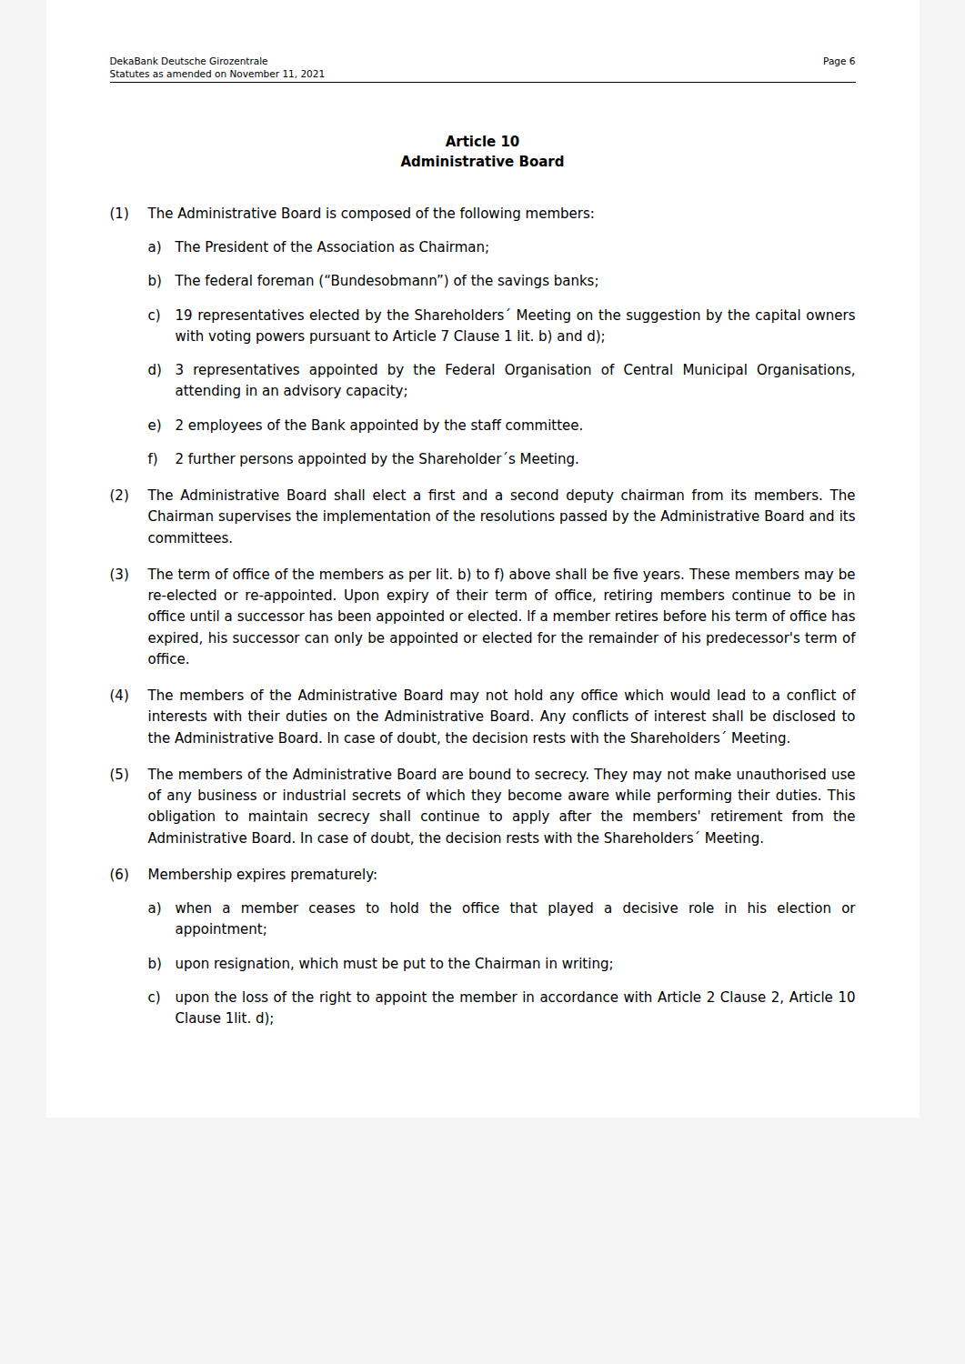DekaBank Deutsche Girozentrale
Statutes as amended on November 11, 2021
Page 6
Article 10 Administrative Board
(1)
The Administrative Board is composed of the following members:
a) The President of the Association as Chairman;
b) The federal foreman (“Bundesobmann”) of the savings banks;
c) 19 representatives elected by the Shareholders´ Meeting on the suggestion by the capital owners with voting powers pursuant to Article 7 Clause 1 lit. b) and d);
d) 3 representatives appointed by the Federal Organisation of Central Municipal Organisations, attending in an advisory capacity;
e) 2 employees of the Bank appointed by the staff committee.
f) 2 further persons appointed by the Shareholder´s Meeting.
(2) The Administrative Board shall elect a first and a second deputy chairman from its members. The Chairman supervises the implementation of the resolutions passed by the Administrative Board and its committees.
(3) The term of office of the members as per lit. b) to f) above shall be five years. These members may be re-elected or re-appointed. Upon expiry of their term of office, retiring members continue to be in office until a successor has been appointed or elected. lf a member retires before his term of office has expired, his successor can only be appointed or elected for the remainder of his predecessor's term of office.
(4) The members of the Administrative Board may not hold any office which would lead to a conflict of interests with their duties on the Administrative Board. Any conflicts of interest shall be disclosed to the Administrative Board. ln case of doubt, the decision rests with the Shareholders´ Meeting.
(5) The members of the Administrative Board are bound to secrecy. They may not make unauthorised use of any business or industrial secrets of which they become aware while performing their duties. This obligation to maintain secrecy shall continue to apply after the members' retirement from the Administrative Board. In case of doubt, the decision rests with the Shareholders´ Meeting.
(6)
Membership expires prematurely:
a) when a member ceases to hold the office that played a decisive role in his election or appointment;
b) upon resignation, which must be put to the Chairman in writing;
c) upon the loss of the right to appoint the member in accordance with Article 2 Clause 2, Article 10 Clause 1lit. d);